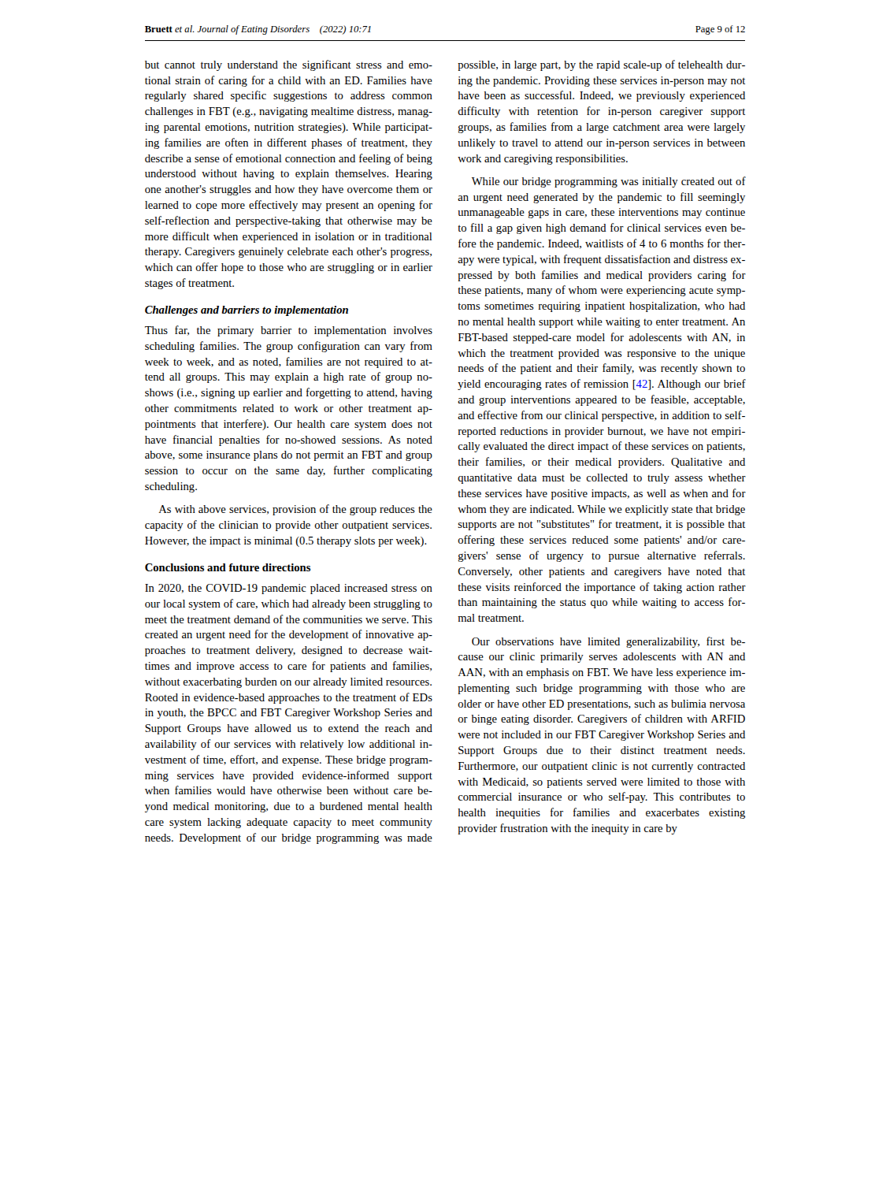Bruett et al. Journal of Eating Disorders (2022) 10:71
Page 9 of 12
but cannot truly understand the significant stress and emotional strain of caring for a child with an ED. Families have regularly shared specific suggestions to address common challenges in FBT (e.g., navigating mealtime distress, managing parental emotions, nutrition strategies). While participating families are often in different phases of treatment, they describe a sense of emotional connection and feeling of being understood without having to explain themselves. Hearing one another's struggles and how they have overcome them or learned to cope more effectively may present an opening for self-reflection and perspective-taking that otherwise may be more difficult when experienced in isolation or in traditional therapy. Caregivers genuinely celebrate each other's progress, which can offer hope to those who are struggling or in earlier stages of treatment.
Challenges and barriers to implementation
Thus far, the primary barrier to implementation involves scheduling families. The group configuration can vary from week to week, and as noted, families are not required to attend all groups. This may explain a high rate of group no-shows (i.e., signing up earlier and forgetting to attend, having other commitments related to work or other treatment appointments that interfere). Our health care system does not have financial penalties for no-showed sessions. As noted above, some insurance plans do not permit an FBT and group session to occur on the same day, further complicating scheduling.
As with above services, provision of the group reduces the capacity of the clinician to provide other outpatient services. However, the impact is minimal (0.5 therapy slots per week).
Conclusions and future directions
In 2020, the COVID-19 pandemic placed increased stress on our local system of care, which had already been struggling to meet the treatment demand of the communities we serve. This created an urgent need for the development of innovative approaches to treatment delivery, designed to decrease wait-times and improve access to care for patients and families, without exacerbating burden on our already limited resources. Rooted in evidence-based approaches to the treatment of EDs in youth, the BPCC and FBT Caregiver Workshop Series and Support Groups have allowed us to extend the reach and availability of our services with relatively low additional investment of time, effort, and expense. These bridge programming services have provided evidence-informed support when families would have otherwise been without care beyond medical monitoring, due to a burdened mental health care system lacking adequate capacity to meet community needs. Development of our bridge programming was made possible, in large part, by the rapid scale-up of telehealth during the pandemic. Providing these services in-person may not have been as successful. Indeed, we previously experienced difficulty with retention for in-person caregiver support groups, as families from a large catchment area were largely unlikely to travel to attend our in-person services in between work and caregiving responsibilities.
While our bridge programming was initially created out of an urgent need generated by the pandemic to fill seemingly unmanageable gaps in care, these interventions may continue to fill a gap given high demand for clinical services even before the pandemic. Indeed, waitlists of 4 to 6 months for therapy were typical, with frequent dissatisfaction and distress expressed by both families and medical providers caring for these patients, many of whom were experiencing acute symptoms sometimes requiring inpatient hospitalization, who had no mental health support while waiting to enter treatment. An FBT-based stepped-care model for adolescents with AN, in which the treatment provided was responsive to the unique needs of the patient and their family, was recently shown to yield encouraging rates of remission [42]. Although our brief and group interventions appeared to be feasible, acceptable, and effective from our clinical perspective, in addition to self-reported reductions in provider burnout, we have not empirically evaluated the direct impact of these services on patients, their families, or their medical providers. Qualitative and quantitative data must be collected to truly assess whether these services have positive impacts, as well as when and for whom they are indicated. While we explicitly state that bridge supports are not "substitutes" for treatment, it is possible that offering these services reduced some patients' and/or caregivers' sense of urgency to pursue alternative referrals. Conversely, other patients and caregivers have noted that these visits reinforced the importance of taking action rather than maintaining the status quo while waiting to access formal treatment.
Our observations have limited generalizability, first because our clinic primarily serves adolescents with AN and AAN, with an emphasis on FBT. We have less experience implementing such bridge programming with those who are older or have other ED presentations, such as bulimia nervosa or binge eating disorder. Caregivers of children with ARFID were not included in our FBT Caregiver Workshop Series and Support Groups due to their distinct treatment needs. Furthermore, our outpatient clinic is not currently contracted with Medicaid, so patients served were limited to those with commercial insurance or who self-pay. This contributes to health inequities for families and exacerbates existing provider frustration with the inequity in care by